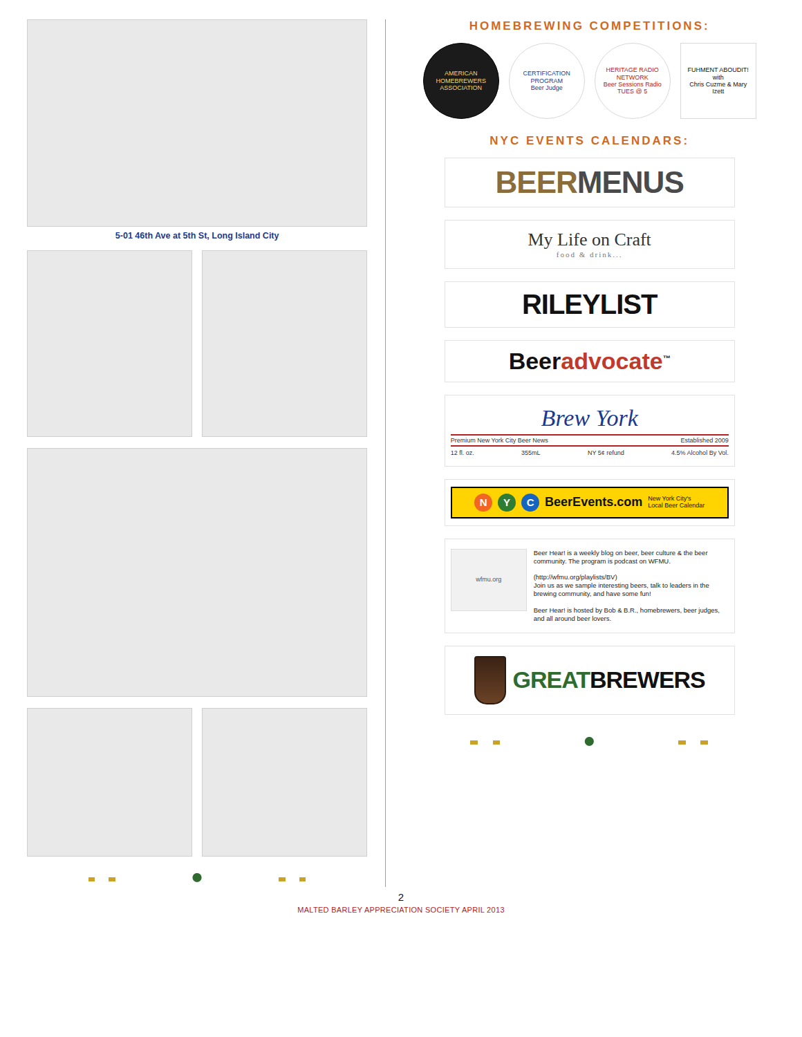5-01 46th Ave at 5th St, Long Island City
HOMEBREWING COMPETITIONS:
AMERICAN HOMEBREWERS ASSOCIATION
CERTIFICATION PROGRAM
Beer Judge
HERITAGE RADIO NETWORK
Beer Sessions Radio
TUES @ 5
FUHMENT ABOUDIT!
with
Chris Cuzme & Mary Izett
NYC EVENTS CALENDARS:
BEER MENUS
My Life on Craftfood & drink...
RILEYLIST
Beeradvocate™
Brew York
Premium New York City Beer News Established 2009
12 fl. oz. 355mL NY 5¢ refund 4.5% Alcohol By Vol.
NYC BeerEvents.com New York City's
Local Beer Calendar
wfmu.org
Beer Hear! is a weekly blog on beer, beer culture & the beer community. The program is podcast on WFMU.
(http://wfmu.org/playlists/BV)
Join us as we sample interesting beers, talk to leaders in the brewing community, and have some fun!
Beer Hear! is hosted by Bob & B.R., homebrewers, beer judges, and all around beer lovers.
GREATBREWERS
2
MALTED BARLEY APPRECIATION SOCIETY APRIL 2013